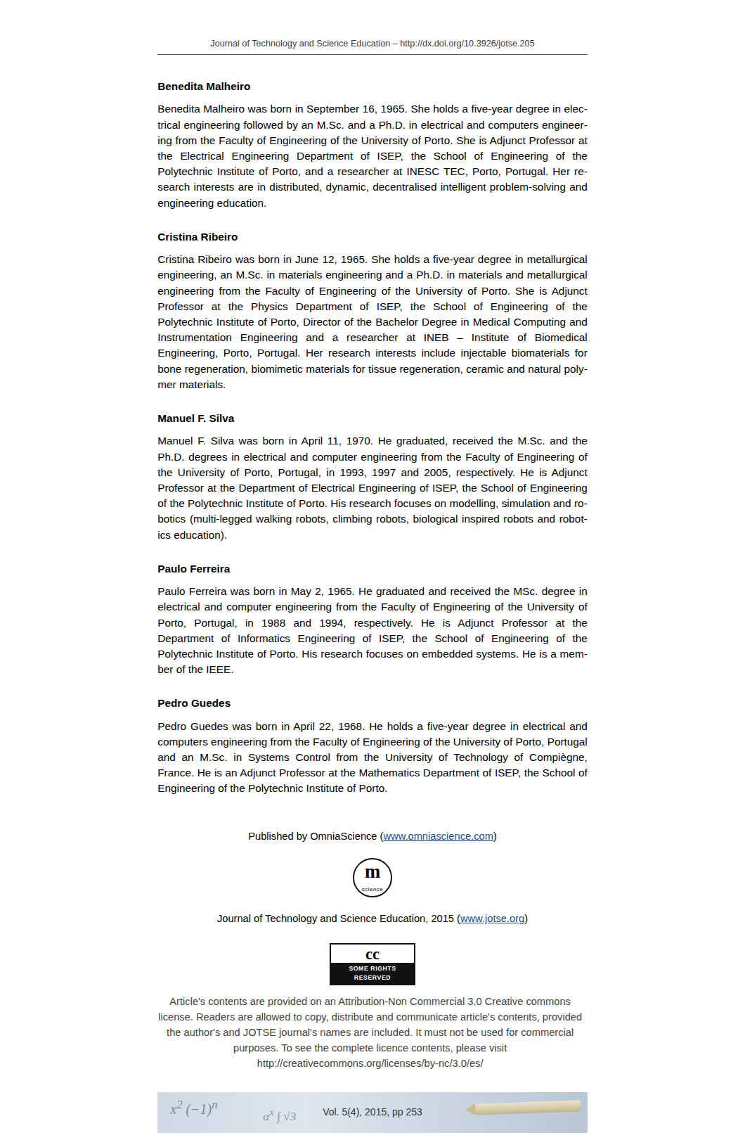Journal of Technology and Science Education – http://dx.doi.org/10.3926/jotse.205
Benedita Malheiro
Benedita Malheiro was born in September 16, 1965. She holds a five-year degree in electrical engineering followed by an M.Sc. and a Ph.D. in electrical and computers engineering from the Faculty of Engineering of the University of Porto. She is Adjunct Professor at the Electrical Engineering Department of ISEP, the School of Engineering of the Polytechnic Institute of Porto, and a researcher at INESC TEC, Porto, Portugal. Her research interests are in distributed, dynamic, decentralised intelligent problem-solving and engineering education.
Cristina Ribeiro
Cristina Ribeiro was born in June 12, 1965. She holds a five-year degree in metallurgical engineering, an M.Sc. in materials engineering and a Ph.D. in materials and metallurgical engineering from the Faculty of Engineering of the University of Porto. She is Adjunct Professor at the Physics Department of ISEP, the School of Engineering of the Polytechnic Institute of Porto, Director of the Bachelor Degree in Medical Computing and Instrumentation Engineering and a researcher at INEB – Institute of Biomedical Engineering, Porto, Portugal. Her research interests include injectable biomaterials for bone regeneration, biomimetic materials for tissue regeneration, ceramic and natural polymer materials.
Manuel F. Silva
Manuel F. Silva was born in April 11, 1970. He graduated, received the M.Sc. and the Ph.D. degrees in electrical and computer engineering from the Faculty of Engineering of the University of Porto, Portugal, in 1993, 1997 and 2005, respectively. He is Adjunct Professor at the Department of Electrical Engineering of ISEP, the School of Engineering of the Polytechnic Institute of Porto. His research focuses on modelling, simulation and robotics (multi-legged walking robots, climbing robots, biological inspired robots and robotics education).
Paulo Ferreira
Paulo Ferreira was born in May 2, 1965. He graduated and received the MSc. degree in electrical and computer engineering from the Faculty of Engineering of the University of Porto, Portugal, in 1988 and 1994, respectively. He is Adjunct Professor at the Department of Informatics Engineering of ISEP, the School of Engineering of the Polytechnic Institute of Porto. His research focuses on embedded systems. He is a member of the IEEE.
Pedro Guedes
Pedro Guedes was born in April 22, 1968. He holds a five-year degree in electrical and computers engineering from the Faculty of Engineering of the University of Porto, Portugal and an M.Sc. in Systems Control from the University of Technology of Compiègne, France. He is an Adjunct Professor at the Mathematics Department of ISEP, the School of Engineering of the Polytechnic Institute of Porto.
Published by OmniaScience (www.omniascience.com)
m
science
Journal of Technology and Science Education, 2015 (www.jotse.org)
cc
SOME RIGHTS RESERVED
Article's contents are provided on an Attribution-Non Commercial 3.0 Creative commons license. Readers are allowed to copy, distribute and communicate article's contents, provided the author's and JOTSE journal's names are included. It must not be used for commercial purposes. To see the complete licence contents, please visit http://creativecommons.org/licenses/by-nc/3.0/es/
x2 (−1)n αx ∫ √3 Vol. 5(4), 2015, pp 253